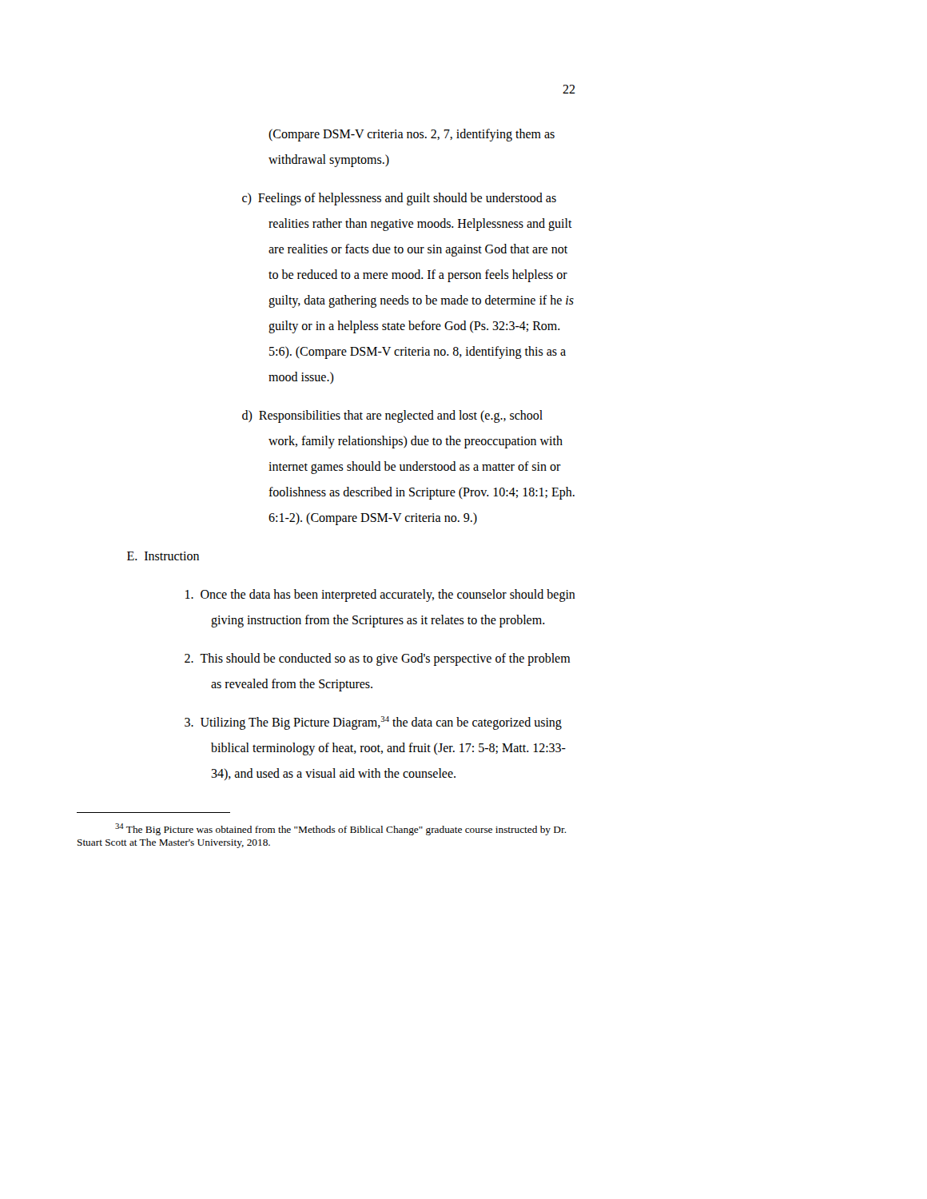22
(Compare DSM-V criteria nos. 2, 7, identifying them as withdrawal symptoms.)
c) Feelings of helplessness and guilt should be understood as realities rather than negative moods. Helplessness and guilt are realities or facts due to our sin against God that are not to be reduced to a mere mood. If a person feels helpless or guilty, data gathering needs to be made to determine if he is guilty or in a helpless state before God (Ps. 32:3-4; Rom. 5:6). (Compare DSM-V criteria no. 8, identifying this as a mood issue.)
d) Responsibilities that are neglected and lost (e.g., school work, family relationships) due to the preoccupation with internet games should be understood as a matter of sin or foolishness as described in Scripture (Prov. 10:4; 18:1; Eph. 6:1-2). (Compare DSM-V criteria no. 9.)
E. Instruction
1. Once the data has been interpreted accurately, the counselor should begin giving instruction from the Scriptures as it relates to the problem.
2. This should be conducted so as to give God's perspective of the problem as revealed from the Scriptures.
3. Utilizing The Big Picture Diagram,34 the data can be categorized using biblical terminology of heat, root, and fruit (Jer. 17: 5-8; Matt. 12:33-34), and used as a visual aid with the counselee.
34 The Big Picture was obtained from the "Methods of Biblical Change" graduate course instructed by Dr. Stuart Scott at The Master's University, 2018.